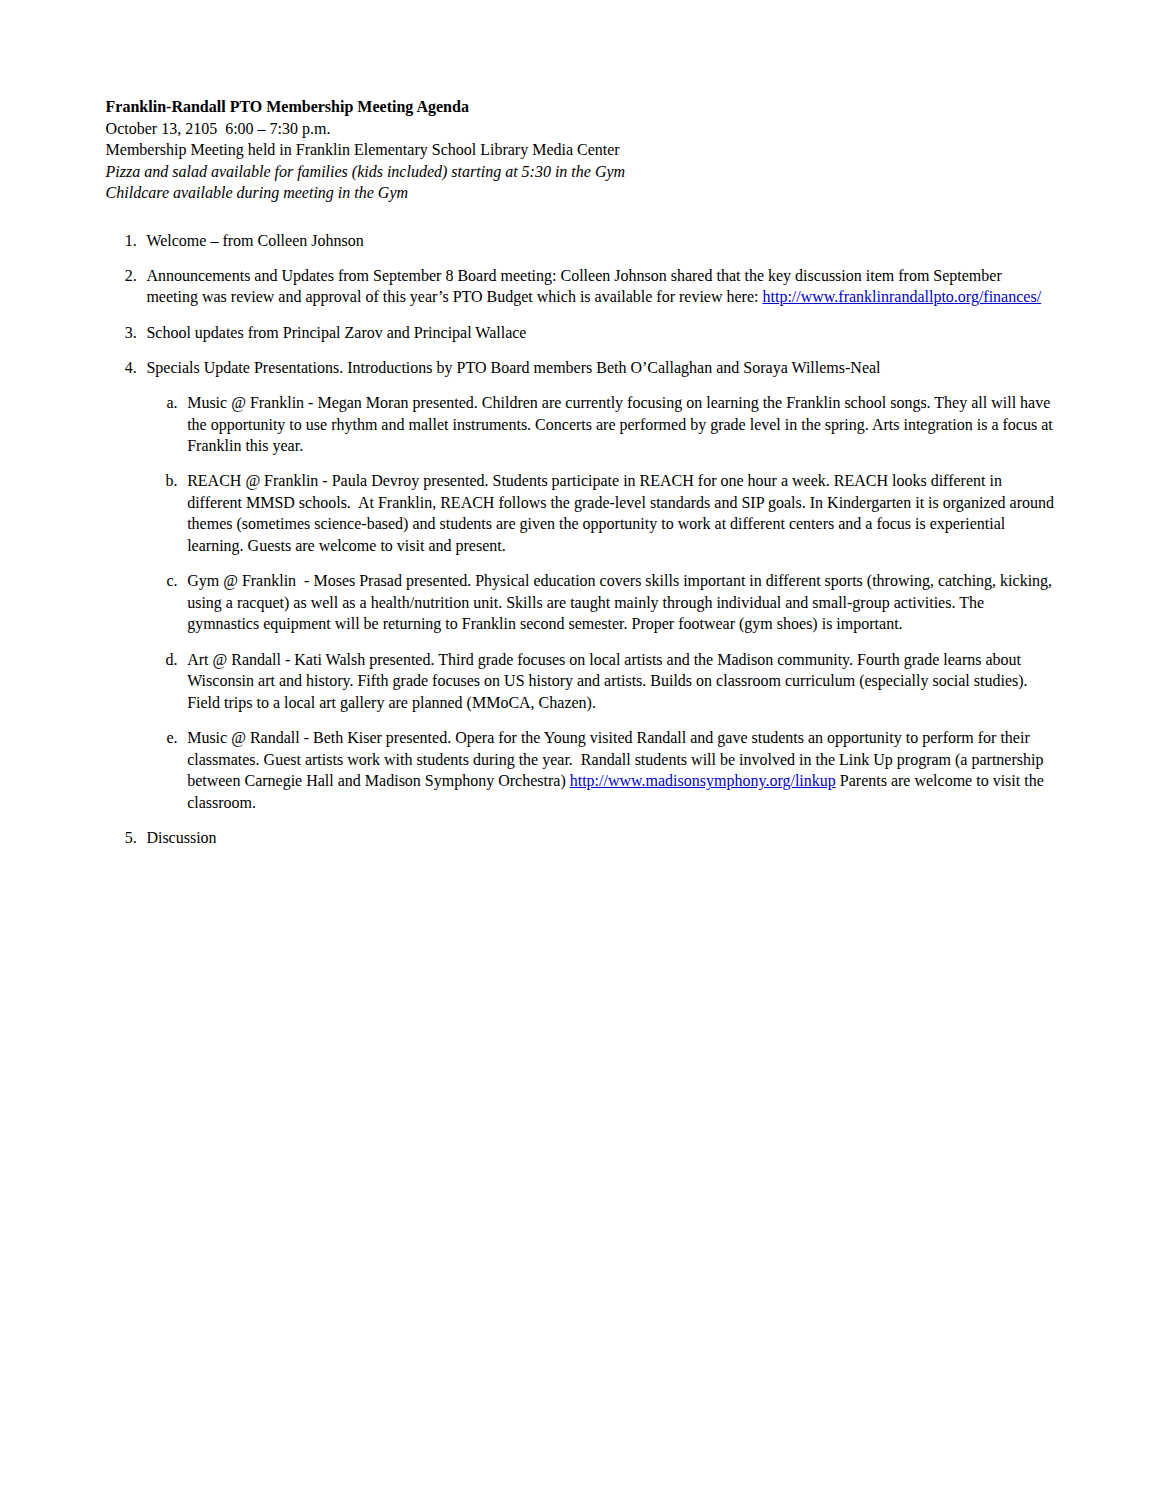Franklin-Randall PTO Membership Meeting Agenda
October 13, 2105 6:00 – 7:30 p.m.
Membership Meeting held in Franklin Elementary School Library Media Center
Pizza and salad available for families (kids included) starting at 5:30 in the Gym
Childcare available during meeting in the Gym
Welcome – from Colleen Johnson
Announcements and Updates from September 8 Board meeting: Colleen Johnson shared that the key discussion item from September meeting was review and approval of this year’s PTO Budget which is available for review here: http://www.franklinrandallpto.org/finances/
School updates from Principal Zarov and Principal Wallace
Specials Update Presentations. Introductions by PTO Board members Beth O’Callaghan and Soraya Willems-Neal
Music @ Franklin - Megan Moran presented. Children are currently focusing on learning the Franklin school songs. They all will have the opportunity to use rhythm and mallet instruments. Concerts are performed by grade level in the spring. Arts integration is a focus at Franklin this year.
REACH @ Franklin - Paula Devroy presented. Students participate in REACH for one hour a week. REACH looks different in different MMSD schools. At Franklin, REACH follows the grade-level standards and SIP goals. In Kindergarten it is organized around themes (sometimes science-based) and students are given the opportunity to work at different centers and a focus is experiential learning. Guests are welcome to visit and present.
Gym @ Franklin - Moses Prasad presented. Physical education covers skills important in different sports (throwing, catching, kicking, using a racquet) as well as a health/nutrition unit. Skills are taught mainly through individual and small-group activities. The gymnastics equipment will be returning to Franklin second semester. Proper footwear (gym shoes) is important.
Art @ Randall - Kati Walsh presented. Third grade focuses on local artists and the Madison community. Fourth grade learns about Wisconsin art and history. Fifth grade focuses on US history and artists. Builds on classroom curriculum (especially social studies). Field trips to a local art gallery are planned (MMoCA, Chazen).
Music @ Randall - Beth Kiser presented. Opera for the Young visited Randall and gave students an opportunity to perform for their classmates. Guest artists work with students during the year. Randall students will be involved in the Link Up program (a partnership between Carnegie Hall and Madison Symphony Orchestra) http://www.madisonsymphony.org/linkup Parents are welcome to visit the classroom.
Discussion